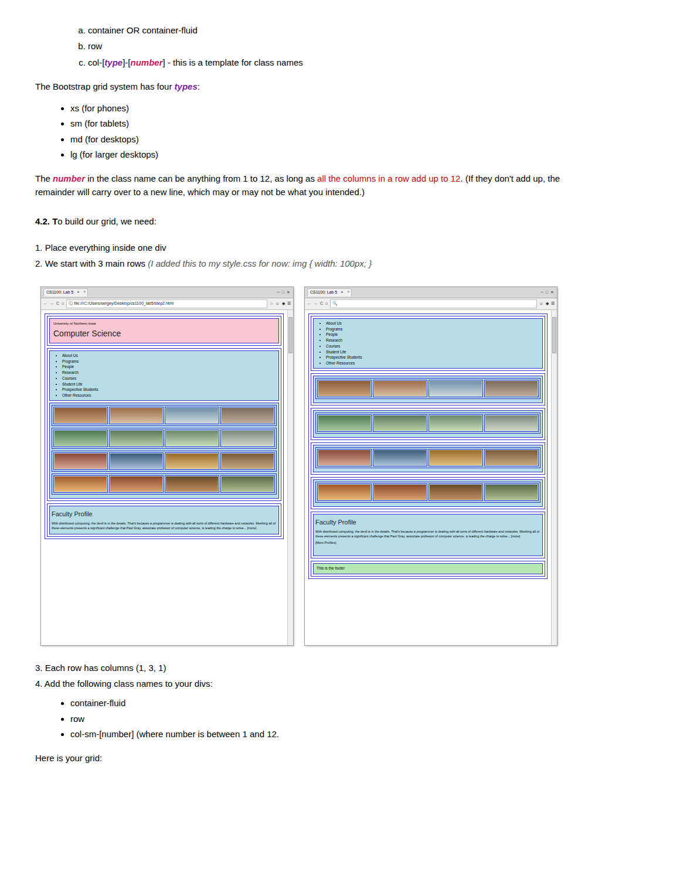container OR container-fluid
row
col-[type]-[number] - this is a template for class names
The Bootstrap grid system has four types:
xs (for phones)
sm (for tablets)
md (for desktops)
lg (for larger desktops)
The number in the class name can be anything from 1 to 12, as long as all the columns in a row add up to 12. (If they don't add up, the remainder will carry over to a new line, which may or may not be what you intended.)
4.2. To build our grid, we need:
1. Place everything inside one div
2. We start with 3 main rows (I added this to my style.css for now: img { width: 100px; }
CS1100: Lab 5 ×+
─ □ ✕
←→C⌂
ⓘ file:///C:/Users/sergey/Desktop/cs1100_lab5/step2.html
☆ ☺ ◆ ☰
University of Northern Iowa
Computer Science
About Us
Programs
People
Research
Courses
Student Life
Prospective Students
Other Resources
Faculty Profile
With distributed computing, the devil is in the details. That's because a programmer is dealing with all sorts of different hardware and networks. Meshing all of these elements presents a significant challenge that Paul Gray, associate professor of computer science, is leading the charge to solve... [more]
CS1100: Lab 5 ×+
─ □ ✕
←→C⌂
🔍
☺ ◆ ☰
About Us
Programs
People
Research
Courses
Student Life
Prospective Students
Other Resources
Faculty Profile
With distributed computing, the devil is in the details. That's because a programmer is dealing with all sorts of different hardware and networks. Meshing all of these elements presents a significant challenge that Paul Gray, associate professor of computer science, is leading the charge to solve... [more]
[More Profiles]
This is the footer
3. Each row has columns (1, 3, 1)
4. Add the following class names to your divs:
container-fluid
row
col-sm-[number] (where number is between 1 and 12.
Here is your grid: